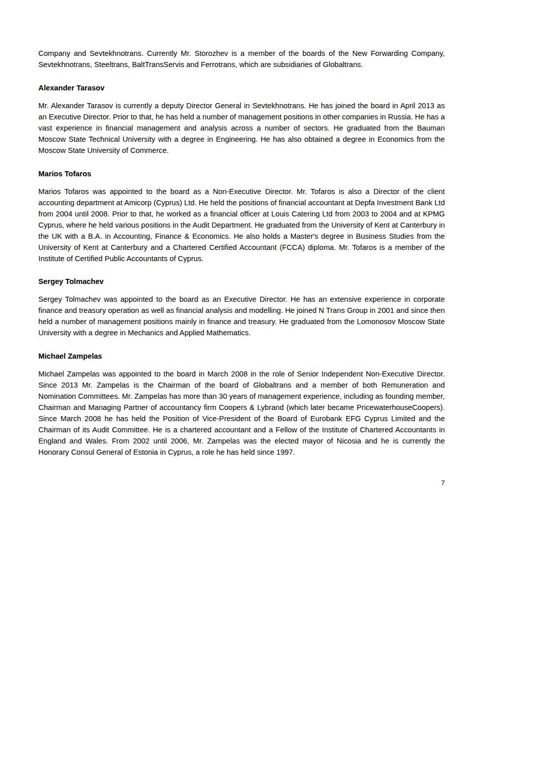Company and Sevtekhnotrans. Currently Mr. Storozhev is a member of the boards of the New Forwarding Company, Sevtekhnotrans, Steeltrans, BaltTransServis and Ferrotrans, which are subsidiaries of Globaltrans.
Alexander Tarasov
Mr. Alexander Tarasov is currently a deputy Director General in Sevtekhnotrans. He has joined the board in April 2013 as an Executive Director. Prior to that, he has held a number of management positions in other companies in Russia. He has a vast experience in financial management and analysis across a number of sectors. He graduated from the Bauman Moscow State Technical University with a degree in Engineering. He has also obtained a degree in Economics from the Moscow State University of Commerce.
Marios Tofaros
Marios Tofaros was appointed to the board as a Non-Executive Director. Mr. Tofaros is also a Director of the client accounting department at Amicorp (Cyprus) Ltd. He held the positions of financial accountant at Depfa Investment Bank Ltd from 2004 until 2008. Prior to that, he worked as a financial officer at Louis Catering Ltd from 2003 to 2004 and at KPMG Cyprus, where he held various positions in the Audit Department. He graduated from the University of Kent at Canterbury in the UK with a B.A. in Accounting, Finance & Economics. He also holds a Master's degree in Business Studies from the University of Kent at Canterbury and a Chartered Certified Accountant (FCCA) diploma. Mr. Tofaros is a member of the Institute of Certified Public Accountants of Cyprus.
Sergey Tolmachev
Sergey Tolmachev was appointed to the board as an Executive Director. He has an extensive experience in corporate finance and treasury operation as well as financial analysis and modelling. He joined N Trans Group in 2001 and since then held a number of management positions mainly in finance and treasury. He graduated from the Lomonosov Moscow State University with a degree in Mechanics and Applied Mathematics.
Michael Zampelas
Michael Zampelas was appointed to the board in March 2008 in the role of Senior Independent Non-Executive Director. Since 2013 Mr. Zampelas is the Chairman of the board of Globaltrans and a member of both Remuneration and Nomination Committees. Mr. Zampelas has more than 30 years of management experience, including as founding member, Chairman and Managing Partner of accountancy firm Coopers & Lybrand (which later became PricewaterhouseCoopers). Since March 2008 he has held the Position of Vice-President of the Board of Eurobank EFG Cyprus Limited and the Chairman of its Audit Committee. He is a chartered accountant and a Fellow of the Institute of Chartered Accountants in England and Wales. From 2002 until 2006, Mr. Zampelas was the elected mayor of Nicosia and he is currently the Honorary Consul General of Estonia in Cyprus, a role he has held since 1997.
7